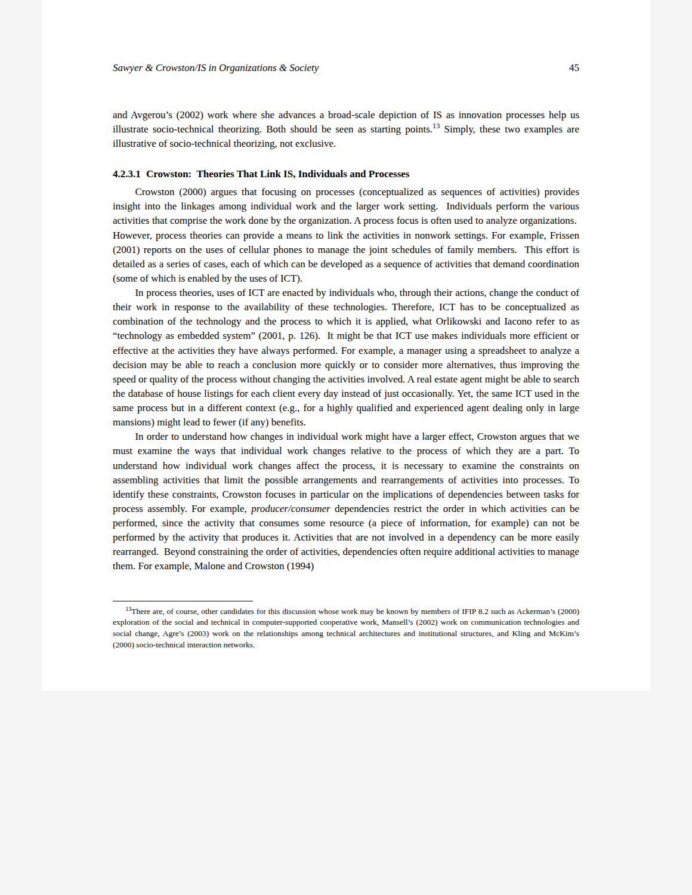Sawyer & Crowston/IS in Organizations & Society 45
and Avgerou’s (2002) work where she advances a broad-scale depiction of IS as innovation processes help us illustrate socio-technical theorizing. Both should be seen as starting points.13 Simply, these two examples are illustrative of socio-technical theorizing, not exclusive.
4.2.3.1 Crowston: Theories That Link IS, Individuals and Processes
Crowston (2000) argues that focusing on processes (conceptualized as sequences of activities) provides insight into the linkages among individual work and the larger work setting. Individuals perform the various activities that comprise the work done by the organization. A process focus is often used to analyze organizations. However, process theories can provide a means to link the activities in nonwork settings. For example, Frissen (2001) reports on the uses of cellular phones to manage the joint schedules of family members. This effort is detailed as a series of cases, each of which can be developed as a sequence of activities that demand coordination (some of which is enabled by the uses of ICT).
In process theories, uses of ICT are enacted by individuals who, through their actions, change the conduct of their work in response to the availability of these technologies. Therefore, ICT has to be conceptualized as combination of the technology and the process to which it is applied, what Orlikowski and Iacono refer to as “technology as embedded system” (2001, p. 126). It might be that ICT use makes individuals more efficient or effective at the activities they have always performed. For example, a manager using a spreadsheet to analyze a decision may be able to reach a conclusion more quickly or to consider more alternatives, thus improving the speed or quality of the process without changing the activities involved. A real estate agent might be able to search the database of house listings for each client every day instead of just occasionally. Yet, the same ICT used in the same process but in a different context (e.g., for a highly qualified and experienced agent dealing only in large mansions) might lead to fewer (if any) benefits.
In order to understand how changes in individual work might have a larger effect, Crowston argues that we must examine the ways that individual work changes relative to the process of which they are a part. To understand how individual work changes affect the process, it is necessary to examine the constraints on assembling activities that limit the possible arrangements and rearrangements of activities into processes. To identify these constraints, Crowston focuses in particular on the implications of dependencies between tasks for process assembly. For example, producer/consumer dependencies restrict the order in which activities can be performed, since the activity that consumes some resource (a piece of information, for example) can not be performed by the activity that produces it. Activities that are not involved in a dependency can be more easily rearranged. Beyond constraining the order of activities, dependencies often require additional activities to manage them. For example, Malone and Crowston (1994)
13There are, of course, other candidates for this discussion whose work may be known by members of IFIP 8.2 such as Ackerman’s (2000) exploration of the social and technical in computer-supported cooperative work, Mansell’s (2002) work on communication technologies and social change, Agre’s (2003) work on the relationships among technical architectures and institutional structures, and Kling and McKim’s (2000) socio-technical interaction networks.